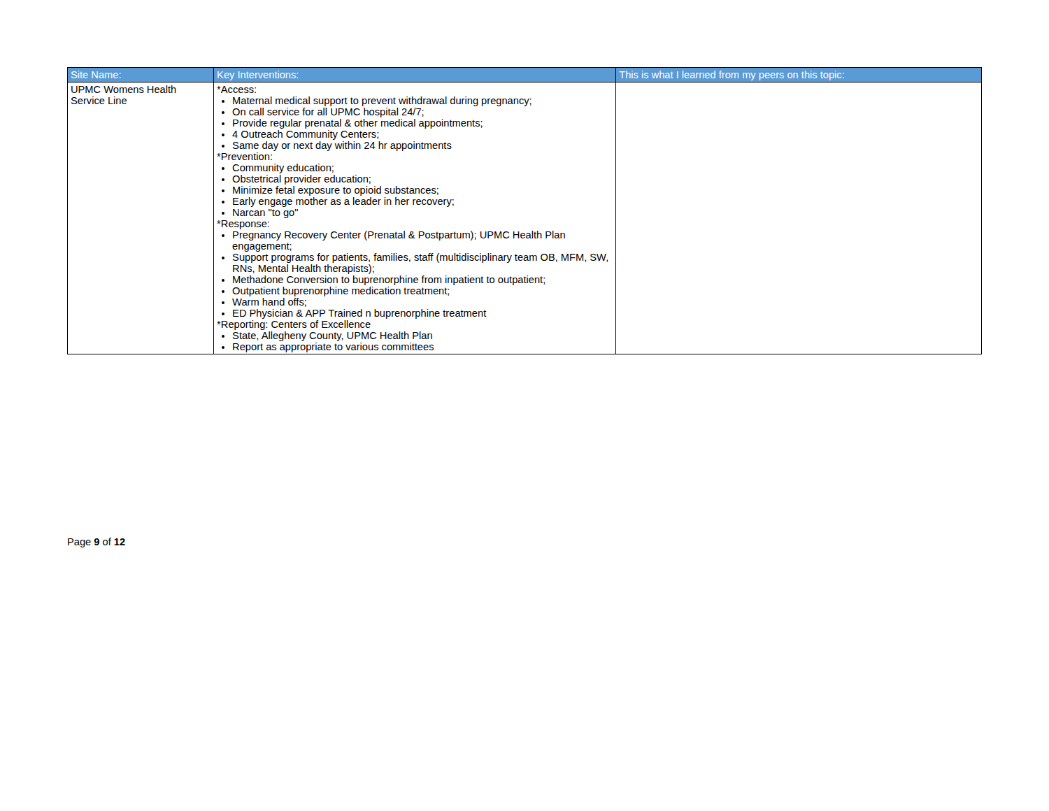| Site Name: | Key Interventions: | This is what I learned from my peers on this topic: |
| --- | --- | --- |
| UPMC Womens Health Service Line | *Access: Maternal medical support to prevent withdrawal during pregnancy; On call service for all UPMC hospital 24/7; Provide regular prenatal & other medical appointments; 4 Outreach Community Centers; Same day or next day within 24 hr appointments *Prevention: Community education; Obstetrical provider education; Minimize fetal exposure to opioid substances; Early engage mother as a leader in her recovery; Narcan "to go" *Response: Pregnancy Recovery Center (Prenatal & Postpartum); UPMC Health Plan engagement; Support programs for patients, families, staff (multidisciplinary team OB, MFM, SW, RNs, Mental Health therapists); Methadone Conversion to buprenorphine from inpatient to outpatient; Outpatient buprenorphine medication treatment; Warm hand offs; ED Physician & APP Trained n buprenorphine treatment *Reporting: Centers of Excellence State, Allegheny County, UPMC Health Plan Report as appropriate to various committees | |
Page 9 of 12